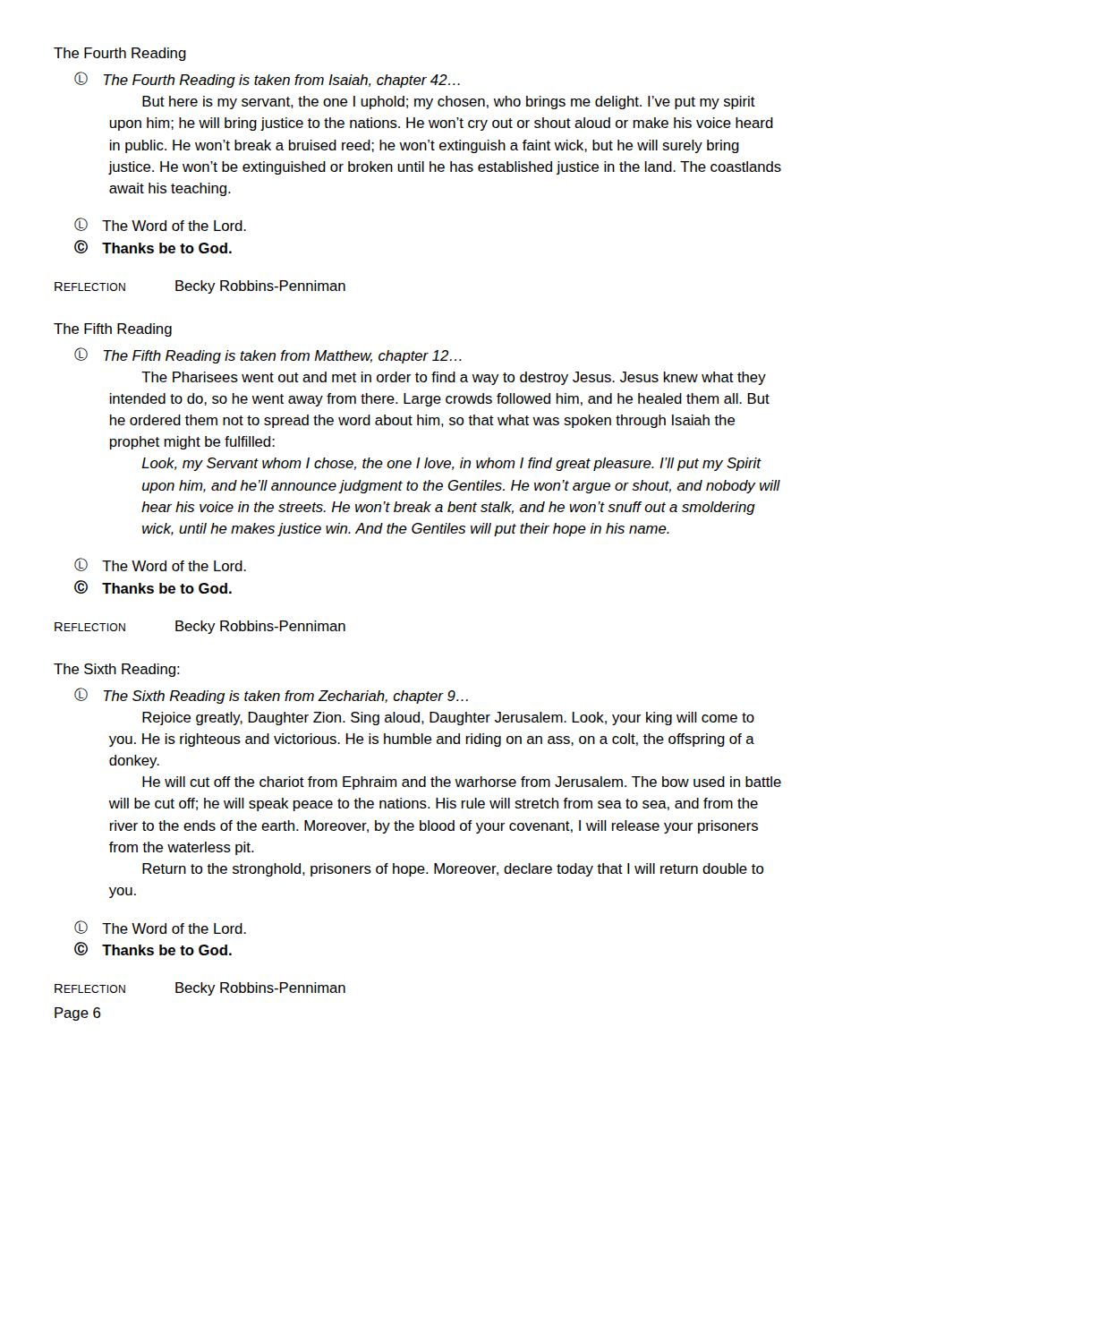The Fourth Reading
Ⓛ The Fourth Reading is taken from Isaiah, chapter 42…
But here is my servant, the one I uphold; my chosen, who brings me delight. I’ve put my spirit upon him; he will bring justice to the nations. He won’t cry out or shout aloud or make his voice heard in public. He won’t break a bruised reed; he won’t extinguish a faint wick, but he will surely bring justice. He won’t be extinguished or broken until he has established justice in the land. The coastlands await his teaching.
Ⓛ The Word of the Lord.
Ⓒ Thanks be to God.
REFLECTION Becky Robbins-Penniman
The Fifth Reading
Ⓛ The Fifth Reading is taken from Matthew, chapter 12…
The Pharisees went out and met in order to find a way to destroy Jesus. Jesus knew what they intended to do, so he went away from there. Large crowds followed him, and he healed them all. But he ordered them not to spread the word about him, so that what was spoken through Isaiah the prophet might be fulfilled:
Look, my Servant whom I chose, the one I love, in whom I find great pleasure. I’ll put my Spirit upon him, and he’ll announce judgment to the Gentiles. He won’t argue or shout, and nobody will hear his voice in the streets. He won’t break a bent stalk, and he won’t snuff out a smoldering wick, until he makes justice win. And the Gentiles will put their hope in his name.
Ⓛ The Word of the Lord.
Ⓒ Thanks be to God.
REFLECTION Becky Robbins-Penniman
The Sixth Reading:
Ⓛ The Sixth Reading is taken from Zechariah, chapter 9…
Rejoice greatly, Daughter Zion. Sing aloud, Daughter Jerusalem. Look, your king will come to you. He is righteous and victorious. He is humble and riding on an ass, on a colt, the offspring of a donkey.
He will cut off the chariot from Ephraim and the warhorse from Jerusalem. The bow used in battle will be cut off; he will speak peace to the nations. His rule will stretch from sea to sea, and from the river to the ends of the earth. Moreover, by the blood of your covenant, I will release your prisoners from the waterless pit.
Return to the stronghold, prisoners of hope. Moreover, declare today that I will return double to you.
Ⓛ The Word of the Lord.
Ⓒ Thanks be to God.
REFLECTION Becky Robbins-Penniman
Page 6